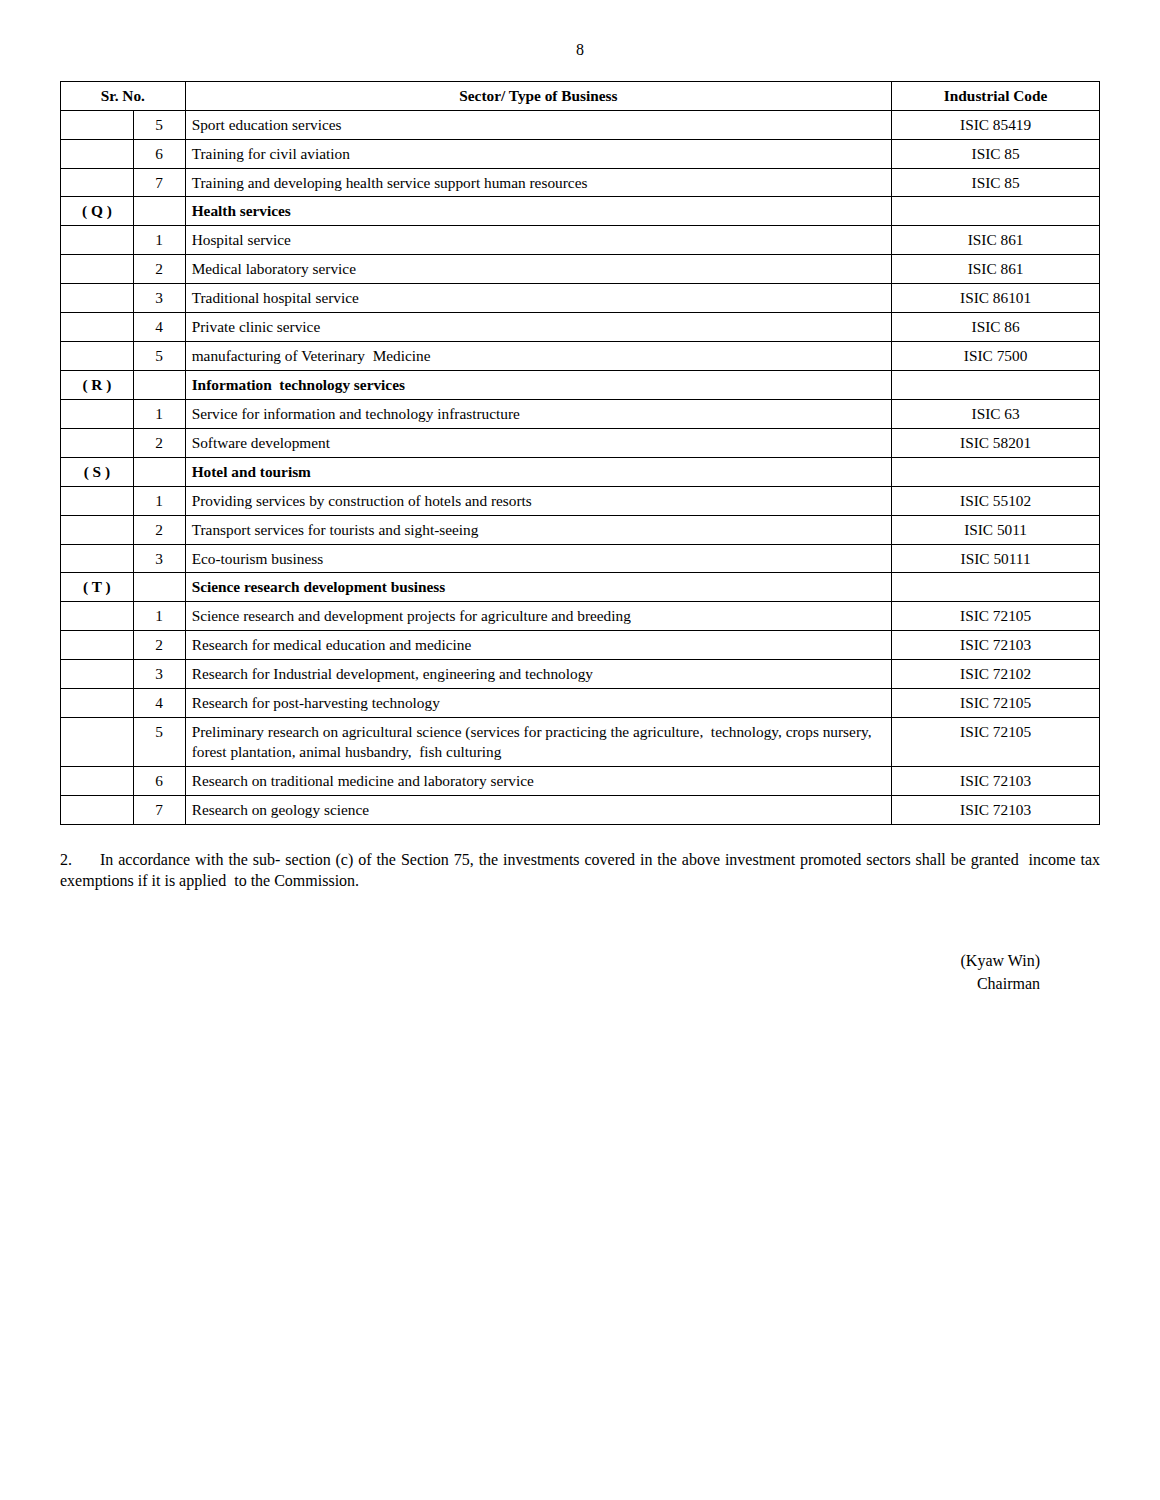8
| Sr. No. | Sector/ Type of Business | Industrial Code |
| --- | --- | --- |
| | 5 | Sport education services | ISIC 85419 |
| | 6 | Training for civil aviation | ISIC 85 |
| | 7 | Training and developing health service support human resources | ISIC 85 |
| ( Q ) | | Health services | |
| | 1 | Hospital service | ISIC 861 |
| | 2 | Medical laboratory service | ISIC 861 |
| | 3 | Traditional hospital service | ISIC 86101 |
| | 4 | Private clinic service | ISIC 86 |
| | 5 | manufacturing of Veterinary Medicine | ISIC 7500 |
| ( R ) | | Information technology services | |
| | 1 | Service for information and technology infrastructure | ISIC 63 |
| | 2 | Software development | ISIC 58201 |
| ( S ) | | Hotel and tourism | |
| | 1 | Providing services by construction of hotels and resorts | ISIC 55102 |
| | 2 | Transport services for tourists and sight-seeing | ISIC 5011 |
| | 3 | Eco-tourism business | ISIC 50111 |
| ( T ) | | Science research development business | |
| | 1 | Science research and development projects for agriculture and breeding | ISIC 72105 |
| | 2 | Research for medical education and medicine | ISIC 72103 |
| | 3 | Research for Industrial development, engineering and technology | ISIC 72102 |
| | 4 | Research for post-harvesting technology | ISIC 72105 |
| | 5 | Preliminary research on agricultural science (services for practicing the agriculture, technology, crops nursery, forest plantation, animal husbandry, fish culturing | ISIC 72105 |
| | 6 | Research on traditional medicine and laboratory service | ISIC 72103 |
| | 7 | Research on geology science | ISIC 72103 |
2. In accordance with the sub- section (c) of the Section 75, the investments covered in the above investment promoted sectors shall be granted income tax exemptions if it is applied to the Commission.
(Kyaw Win)
Chairman